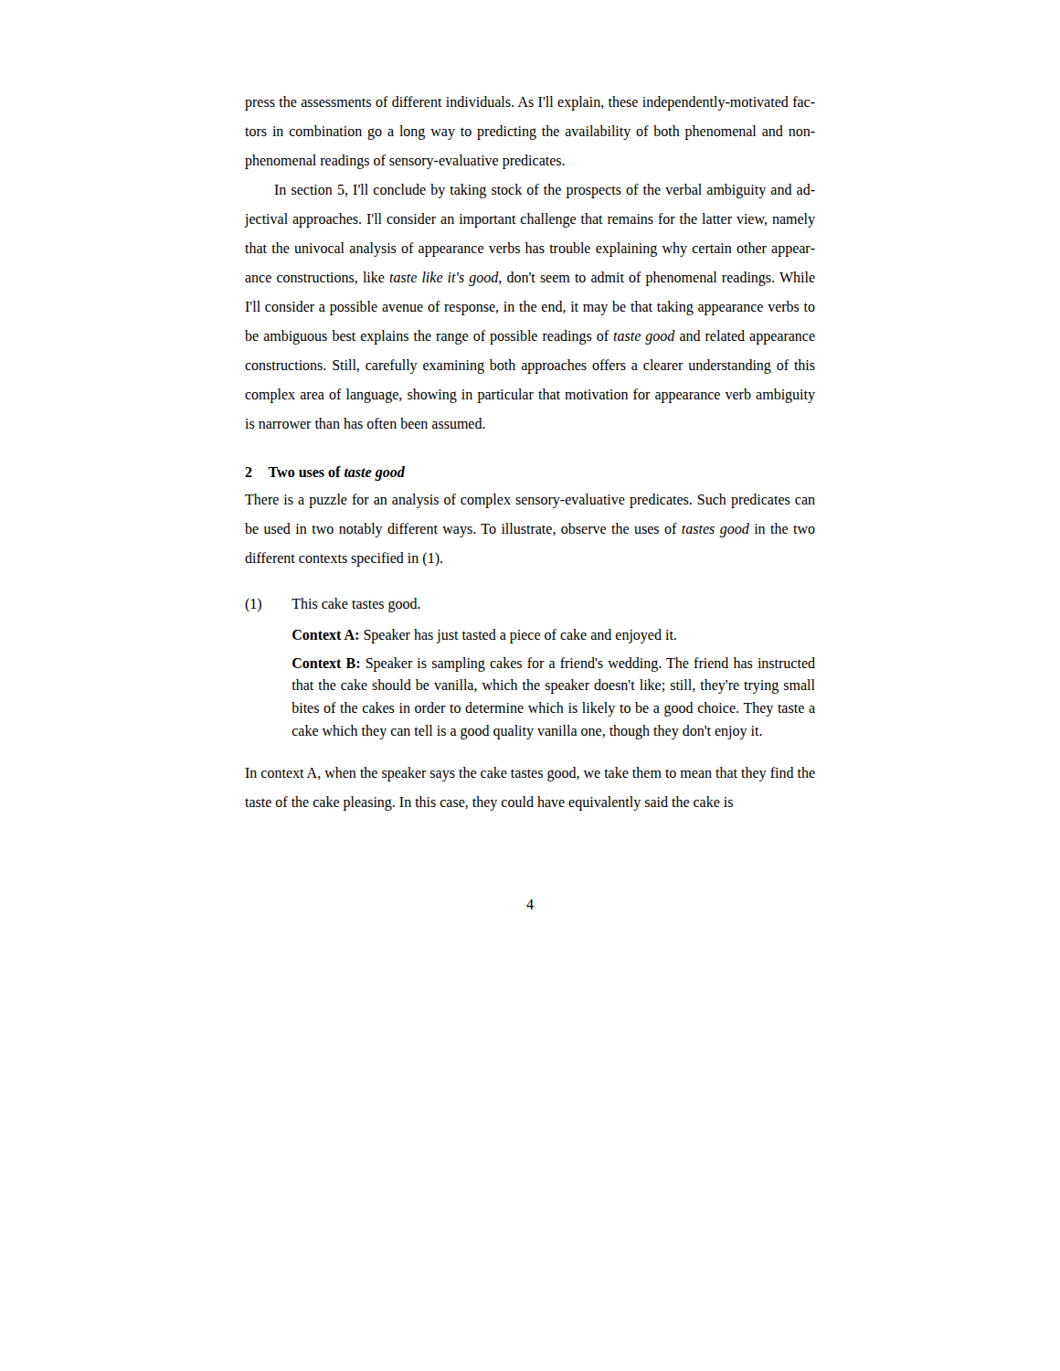press the assessments of different individuals. As I'll explain, these independently-motivated factors in combination go a long way to predicting the availability of both phenomenal and non-phenomenal readings of sensory-evaluative predicates.
In section 5, I'll conclude by taking stock of the prospects of the verbal ambiguity and adjectival approaches. I'll consider an important challenge that remains for the latter view, namely that the univocal analysis of appearance verbs has trouble explaining why certain other appearance constructions, like taste like it's good, don't seem to admit of phenomenal readings. While I'll consider a possible avenue of response, in the end, it may be that taking appearance verbs to be ambiguous best explains the range of possible readings of taste good and related appearance constructions. Still, carefully examining both approaches offers a clearer understanding of this complex area of language, showing in particular that motivation for appearance verb ambiguity is narrower than has often been assumed.
2 Two uses of taste good
There is a puzzle for an analysis of complex sensory-evaluative predicates. Such predicates can be used in two notably different ways. To illustrate, observe the uses of tastes good in the two different contexts specified in (1).
(1)
This cake tastes good.
Context A: Speaker has just tasted a piece of cake and enjoyed it.
Context B: Speaker is sampling cakes for a friend's wedding. The friend has instructed that the cake should be vanilla, which the speaker doesn't like; still, they're trying small bites of the cakes in order to determine which is likely to be a good choice. They taste a cake which they can tell is a good quality vanilla one, though they don't enjoy it.
In context A, when the speaker says the cake tastes good, we take them to mean that they find the taste of the cake pleasing. In this case, they could have equivalently said the cake is
4